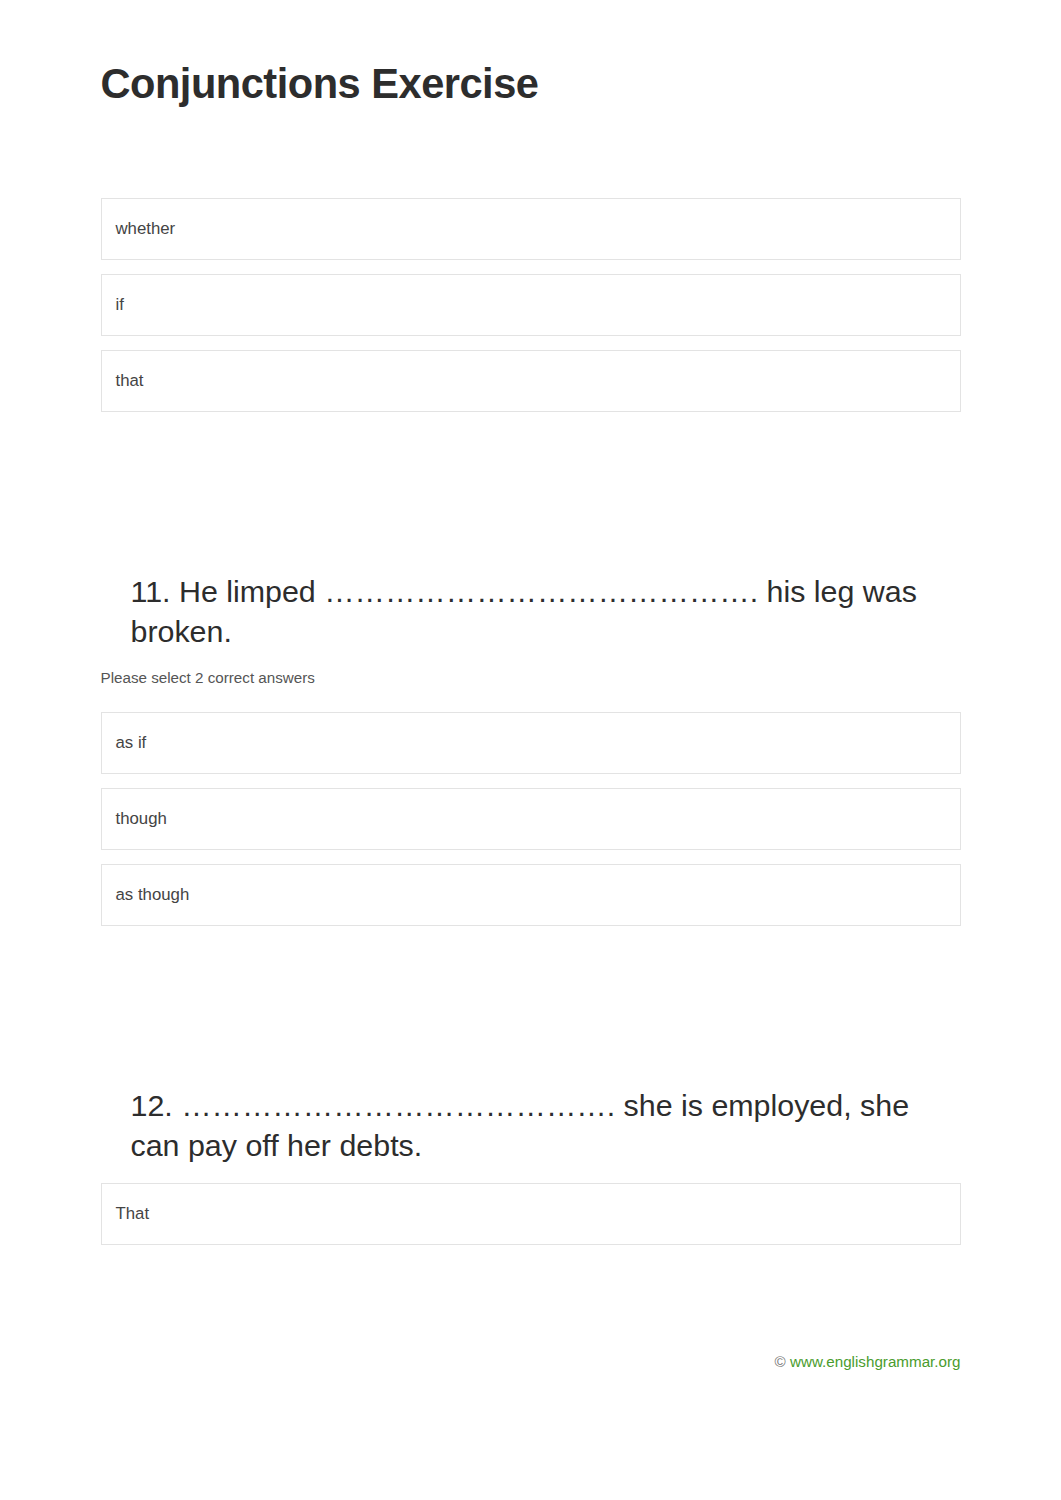Conjunctions Exercise
whether
if
that
11. He limped ……………………………………. his leg was broken.
Please select 2 correct answers
as if
though
as though
12. ……………………………………. she is employed, she can pay off her debts.
That
© www.englishgrammar.org